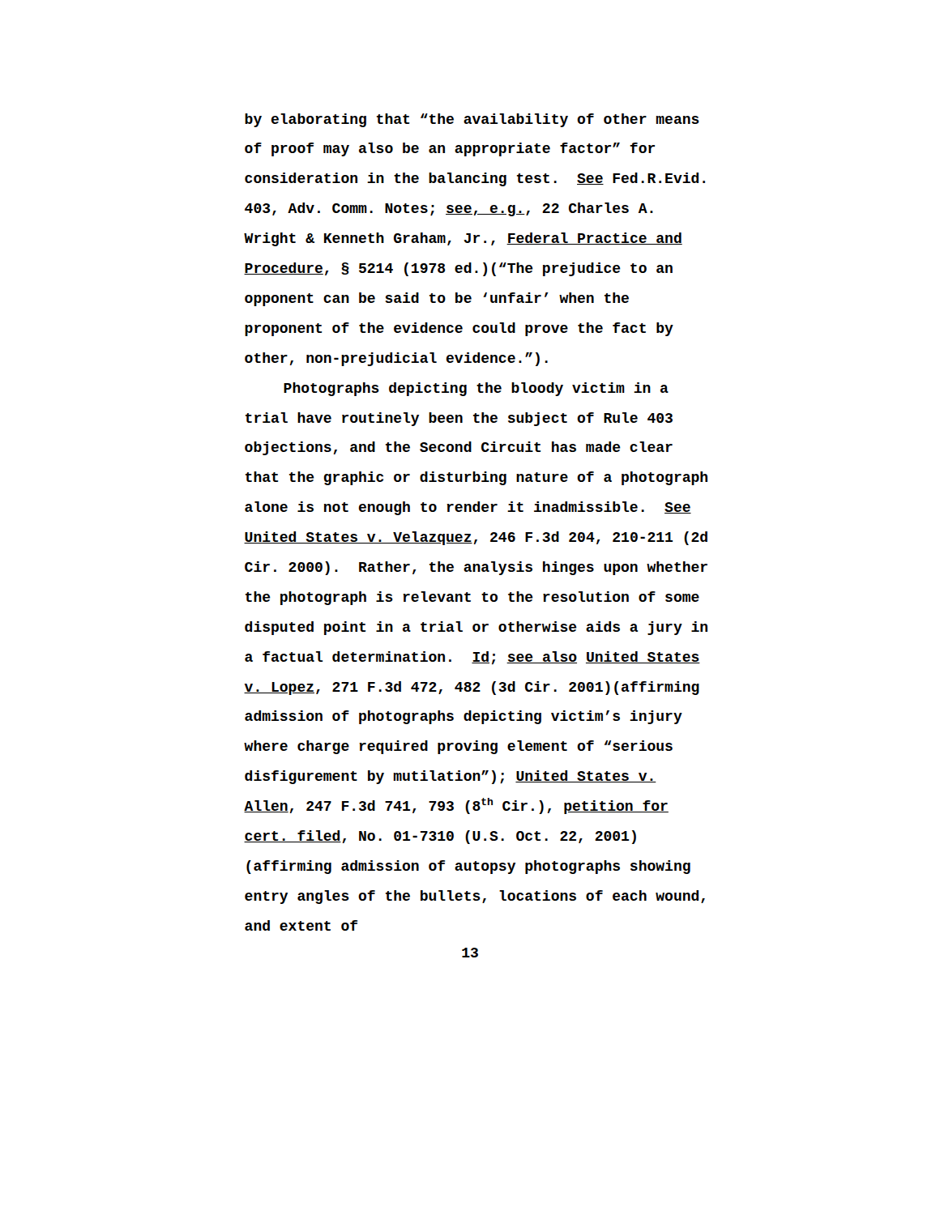by elaborating that “the availability of other means of proof may also be an appropriate factor” for consideration in the balancing test. See Fed.R.Evid. 403, Adv. Comm. Notes; see, e.g., 22 Charles A. Wright & Kenneth Graham, Jr., Federal Practice and Procedure, § 5214 (1978 ed.)(“The prejudice to an opponent can be said to be ‘unfair’ when the proponent of the evidence could prove the fact by other, non-prejudicial evidence.”).
Photographs depicting the bloody victim in a trial have routinely been the subject of Rule 403 objections, and the Second Circuit has made clear that the graphic or disturbing nature of a photograph alone is not enough to render it inadmissible. See United States v. Velazquez, 246 F.3d 204, 210-211 (2d Cir. 2000). Rather, the analysis hinges upon whether the photograph is relevant to the resolution of some disputed point in a trial or otherwise aids a jury in a factual determination. Id; see also United States v. Lopez, 271 F.3d 472, 482 (3d Cir. 2001)(affirming admission of photographs depicting victim’s injury where charge required proving element of “serious disfigurement by mutilation”); United States v. Allen, 247 F.3d 741, 793 (8th Cir.), petition for cert. filed, No. 01-7310 (U.S. Oct. 22, 2001)(affirming admission of autopsy photographs showing entry angles of the bullets, locations of each wound, and extent of
13